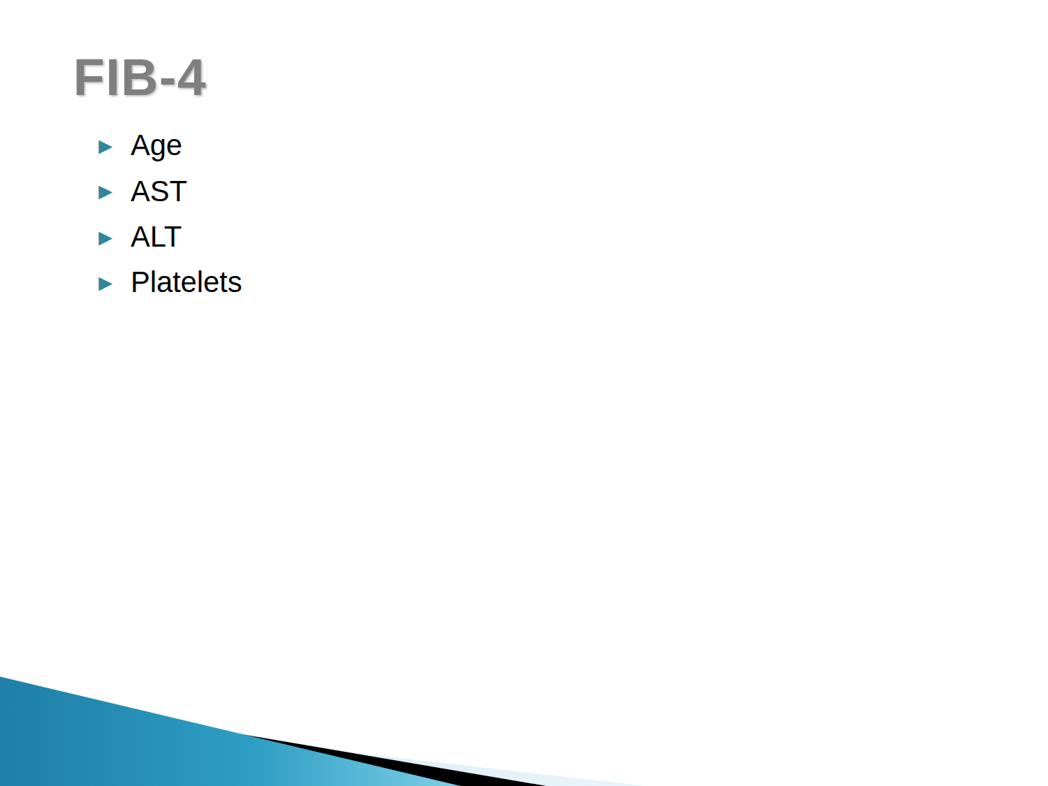FIB-4
Age
AST
ALT
Platelets